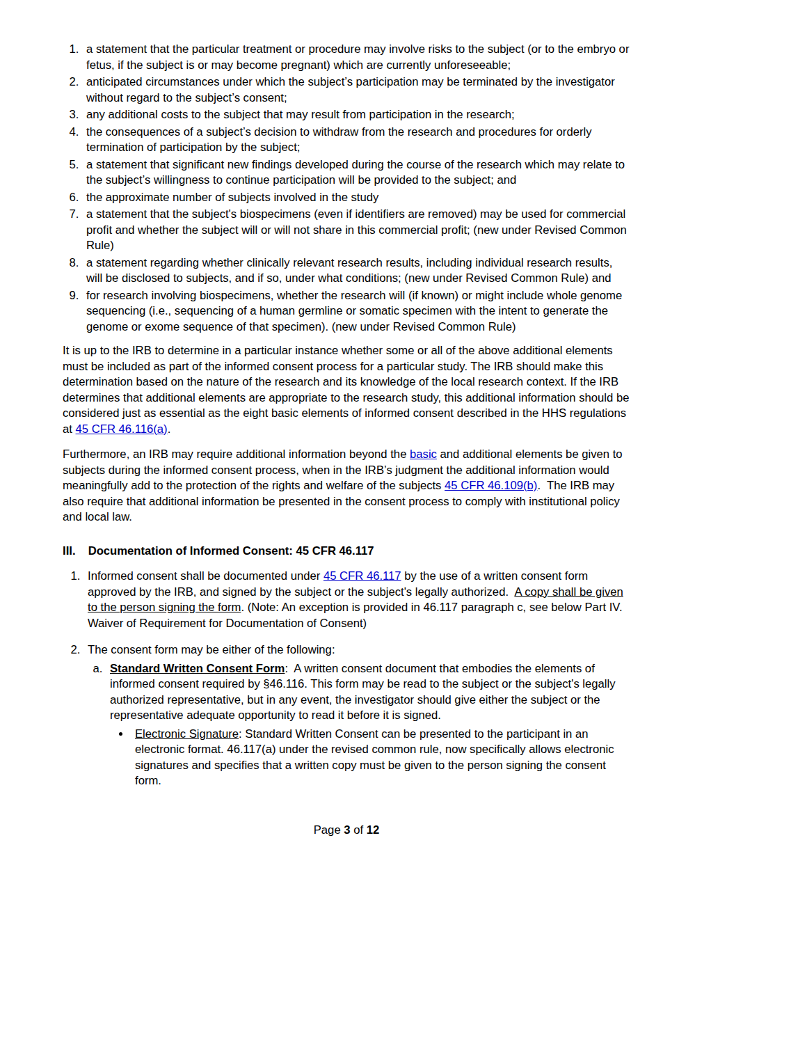a statement that the particular treatment or procedure may involve risks to the subject (or to the embryo or fetus, if the subject is or may become pregnant) which are currently unforeseeable;
anticipated circumstances under which the subject’s participation may be terminated by the investigator without regard to the subject’s consent;
any additional costs to the subject that may result from participation in the research;
the consequences of a subject’s decision to withdraw from the research and procedures for orderly termination of participation by the subject;
a statement that significant new findings developed during the course of the research which may relate to the subject’s willingness to continue participation will be provided to the subject; and
the approximate number of subjects involved in the study
a statement that the subject's biospecimens (even if identifiers are removed) may be used for commercial profit and whether the subject will or will not share in this commercial profit; (new under Revised Common Rule)
a statement regarding whether clinically relevant research results, including individual research results, will be disclosed to subjects, and if so, under what conditions; (new under Revised Common Rule) and
for research involving biospecimens, whether the research will (if known) or might include whole genome sequencing (i.e., sequencing of a human germline or somatic specimen with the intent to generate the genome or exome sequence of that specimen). (new under Revised Common Rule)
It is up to the IRB to determine in a particular instance whether some or all of the above additional elements must be included as part of the informed consent process for a particular study. The IRB should make this determination based on the nature of the research and its knowledge of the local research context. If the IRB determines that additional elements are appropriate to the research study, this additional information should be considered just as essential as the eight basic elements of informed consent described in the HHS regulations at 45 CFR 46.116(a).
Furthermore, an IRB may require additional information beyond the basic and additional elements be given to subjects during the informed consent process, when in the IRB’s judgment the additional information would meaningfully add to the protection of the rights and welfare of the subjects 45 CFR 46.109(b). The IRB may also require that additional information be presented in the consent process to comply with institutional policy and local law.
III. Documentation of Informed Consent: 45 CFR 46.117
Informed consent shall be documented under 45 CFR 46.117 by the use of a written consent form approved by the IRB, and signed by the subject or the subject's legally authorized. A copy shall be given to the person signing the form. (Note: An exception is provided in 46.117 paragraph c, see below Part IV. Waiver of Requirement for Documentation of Consent)
The consent form may be either of the following:
Standard Written Consent Form: A written consent document that embodies the elements of informed consent required by §46.116. This form may be read to the subject or the subject's legally authorized representative, but in any event, the investigator should give either the subject or the representative adequate opportunity to read it before it is signed.
Electronic Signature: Standard Written Consent can be presented to the participant in an electronic format. 46.117(a) under the revised common rule, now specifically allows electronic signatures and specifies that a written copy must be given to the person signing the consent form.
Page 3 of 12